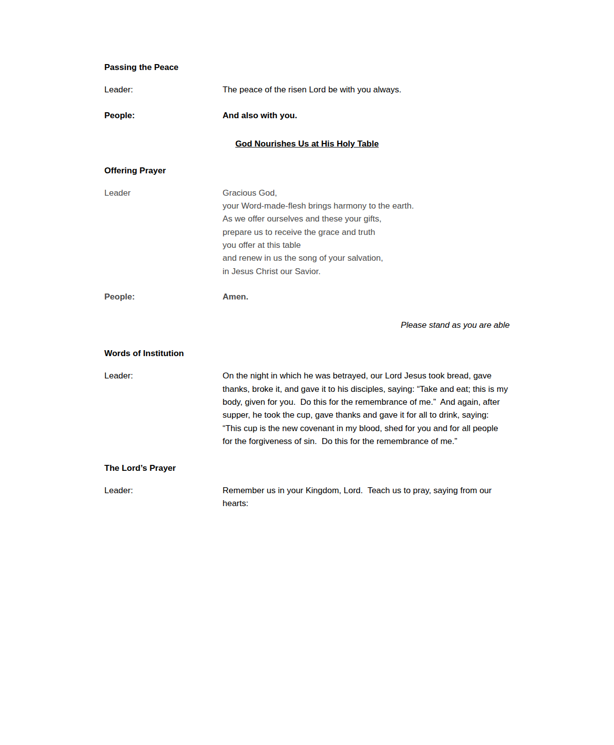Passing the Peace
Leader:
The peace of the risen Lord be with you always.
People:
And also with you.
God Nourishes Us at His Holy Table
Offering Prayer
Leader
Gracious God, your Word-made-flesh brings harmony to the earth. As we offer ourselves and these your gifts, prepare us to receive the grace and truth you offer at this table and renew in us the song of your salvation, in Jesus Christ our Savior.
People:
Amen.
Please stand as you are able
Words of Institution
Leader:
On the night in which he was betrayed, our Lord Jesus took bread, gave thanks, broke it, and gave it to his disciples, saying: “Take and eat; this is my body, given for you. Do this for the remembrance of me.” And again, after supper, he took the cup, gave thanks and gave it for all to drink, saying: “This cup is the new covenant in my blood, shed for you and for all people for the forgiveness of sin. Do this for the remembrance of me.”
The Lord’s Prayer
Leader:
Remember us in your Kingdom, Lord. Teach us to pray, saying from our hearts: